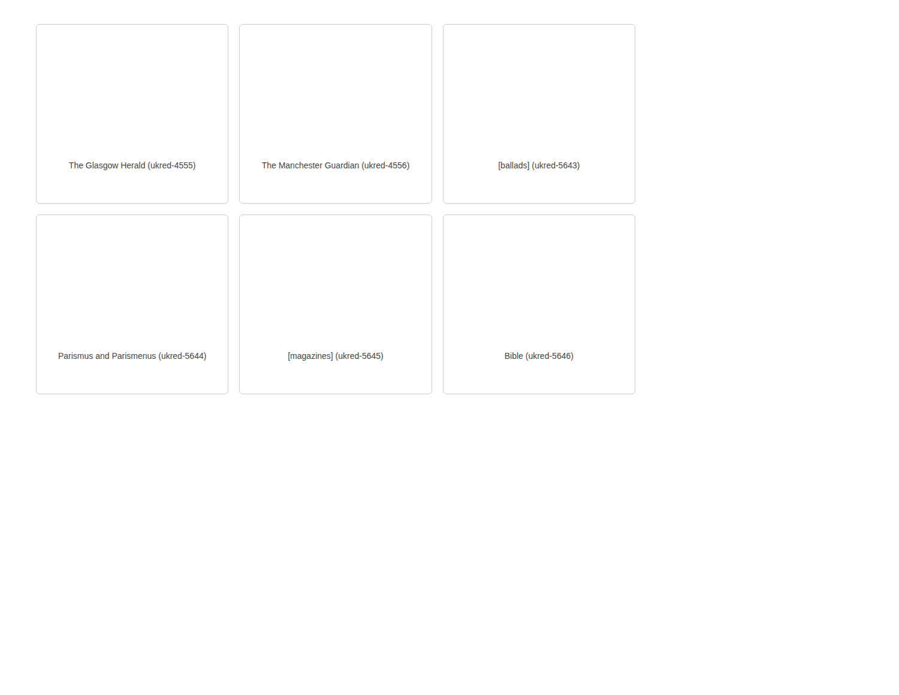The Glasgow Herald (ukred-4555)
The Manchester Guardian (ukred-4556)
[ballads] (ukred-5643)
Parismus and Parismenus (ukred-5644)
[magazines] (ukred-5645)
Bible (ukred-5646)